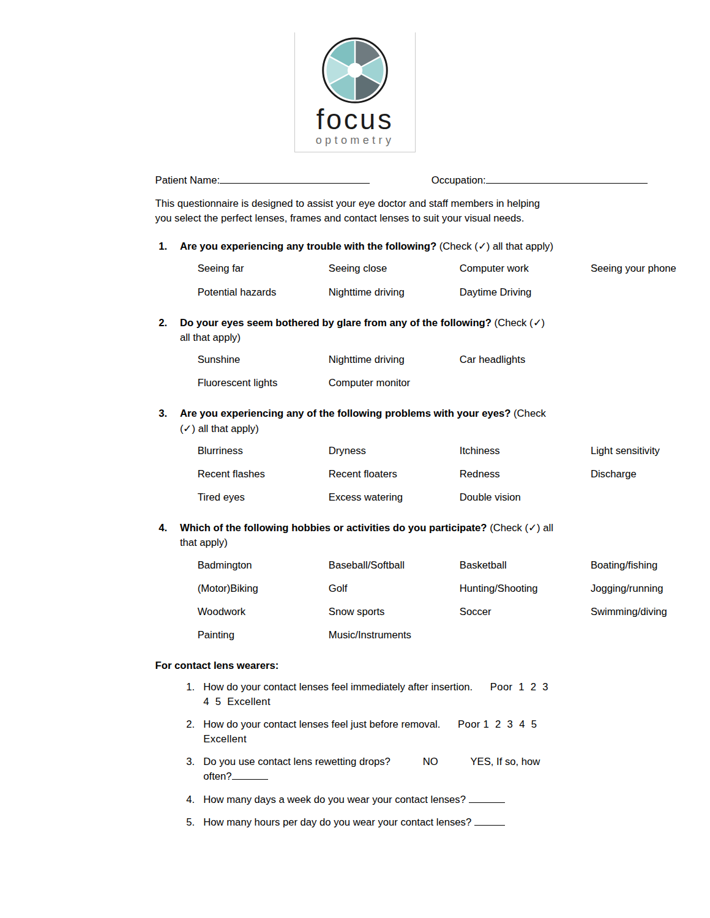focus
optometry
Patient Name:
Occupation:
This questionnaire is designed to assist your eye doctor and staff members in helping you select the perfect lenses, frames and contact lenses to suit your visual needs.
Are you experiencing any trouble with the following? (Check (✓) all that apply)
Seeing far
Seeing close
Computer work
Seeing your phone
Potential hazards
Nighttime driving
Daytime Driving
Do your eyes seem bothered by glare from any of the following? (Check (✓) all that apply)
Sunshine
Nighttime driving
Car headlights
Fluorescent lights
Computer monitor
Are you experiencing any of the following problems with your eyes? (Check (✓) all that apply)
Blurriness
Dryness
Itchiness
Light sensitivity
Recent flashes
Recent floaters
Redness
Discharge
Tired eyes
Excess watering
Double vision
Which of the following hobbies or activities do you participate? (Check (✓) all that apply)
Badmington
Baseball/Softball
Basketball
Boating/fishing
(Motor)Biking
Golf
Hunting/Shooting
Jogging/running
Woodwork
Snow sports
Soccer
Swimming/diving
Painting
Music/Instruments
For contact lens wearers:
How do your contact lenses feel immediately after insertion. Poor 1 2 3 4 5 Excellent
How do your contact lenses feel just before removal. Poor 1 2 3 4 5 Excellent
Do you use contact lens rewetting drops? NO YES, If so, how often?
How many days a week do you wear your contact lenses?
How many hours per day do you wear your contact lenses?